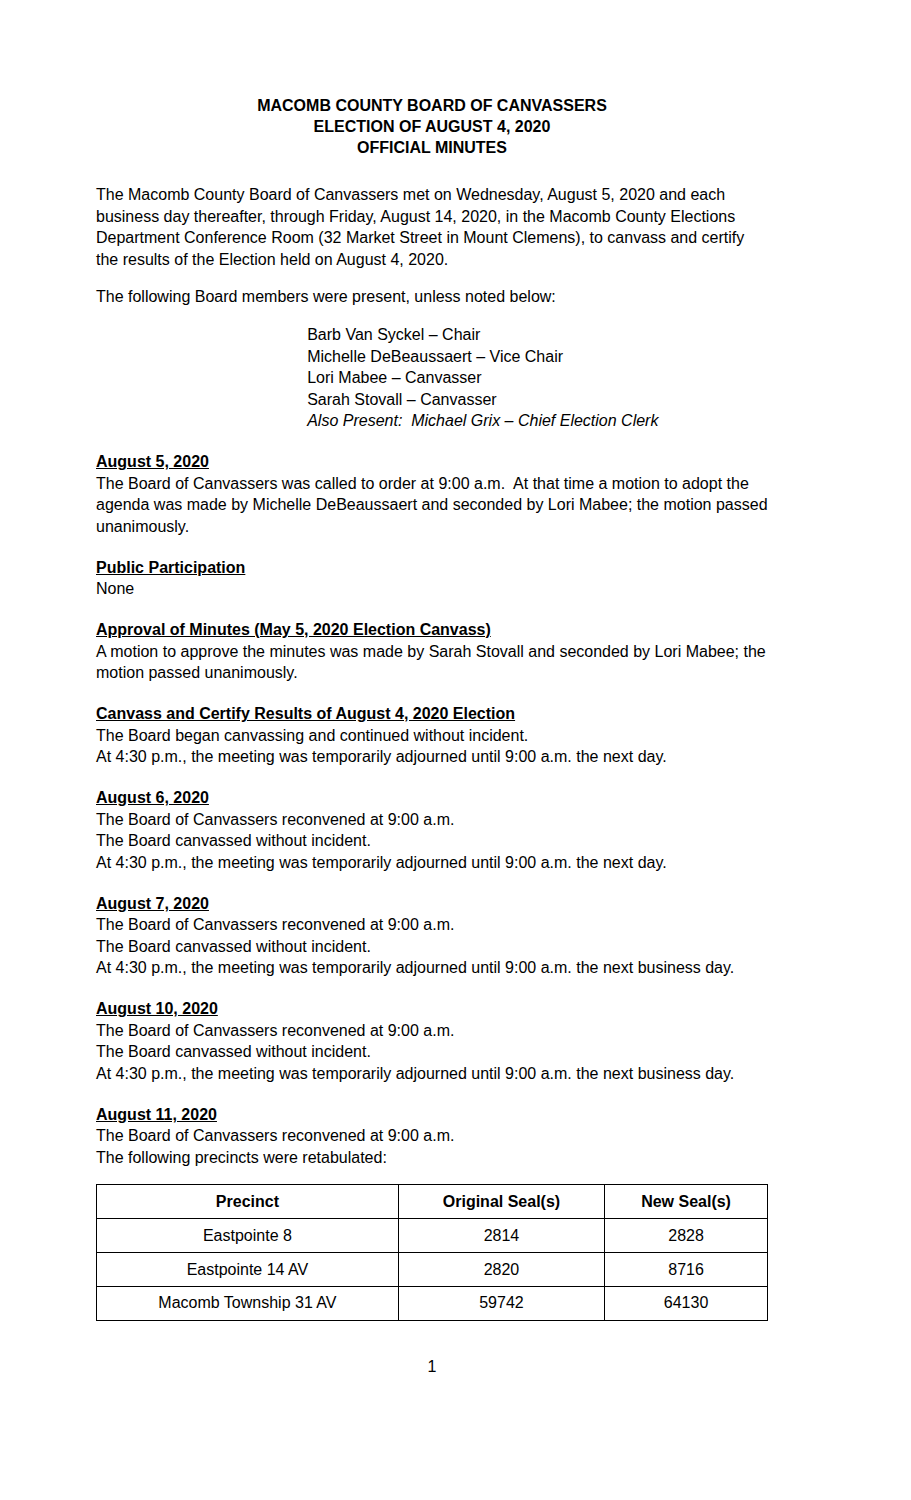MACOMB COUNTY BOARD OF CANVASSERS
ELECTION OF AUGUST 4, 2020
OFFICIAL MINUTES
The Macomb County Board of Canvassers met on Wednesday, August 5, 2020 and each business day thereafter, through Friday, August 14, 2020, in the Macomb County Elections Department Conference Room (32 Market Street in Mount Clemens), to canvass and certify the results of the Election held on August 4, 2020.
The following Board members were present, unless noted below:
Barb Van Syckel – Chair
Michelle DeBeaussaert – Vice Chair
Lori Mabee – Canvasser
Sarah Stovall – Canvasser
Also Present: Michael Grix – Chief Election Clerk
August 5, 2020
The Board of Canvassers was called to order at 9:00 a.m. At that time a motion to adopt the agenda was made by Michelle DeBeaussaert and seconded by Lori Mabee; the motion passed unanimously.
Public Participation
None
Approval of Minutes (May 5, 2020 Election Canvass)
A motion to approve the minutes was made by Sarah Stovall and seconded by Lori Mabee; the motion passed unanimously.
Canvass and Certify Results of August 4, 2020 Election
The Board began canvassing and continued without incident.
At 4:30 p.m., the meeting was temporarily adjourned until 9:00 a.m. the next day.
August 6, 2020
The Board of Canvassers reconvened at 9:00 a.m.
The Board canvassed without incident.
At 4:30 p.m., the meeting was temporarily adjourned until 9:00 a.m. the next day.
August 7, 2020
The Board of Canvassers reconvened at 9:00 a.m.
The Board canvassed without incident.
At 4:30 p.m., the meeting was temporarily adjourned until 9:00 a.m. the next business day.
August 10, 2020
The Board of Canvassers reconvened at 9:00 a.m.
The Board canvassed without incident.
At 4:30 p.m., the meeting was temporarily adjourned until 9:00 a.m. the next business day.
August 11, 2020
The Board of Canvassers reconvened at 9:00 a.m.
The following precincts were retabulated:
| Precinct | Original Seal(s) | New Seal(s) |
| --- | --- | --- |
| Eastpointe 8 | 2814 | 2828 |
| Eastpointe 14 AV | 2820 | 8716 |
| Macomb Township 31 AV | 59742 | 64130 |
1